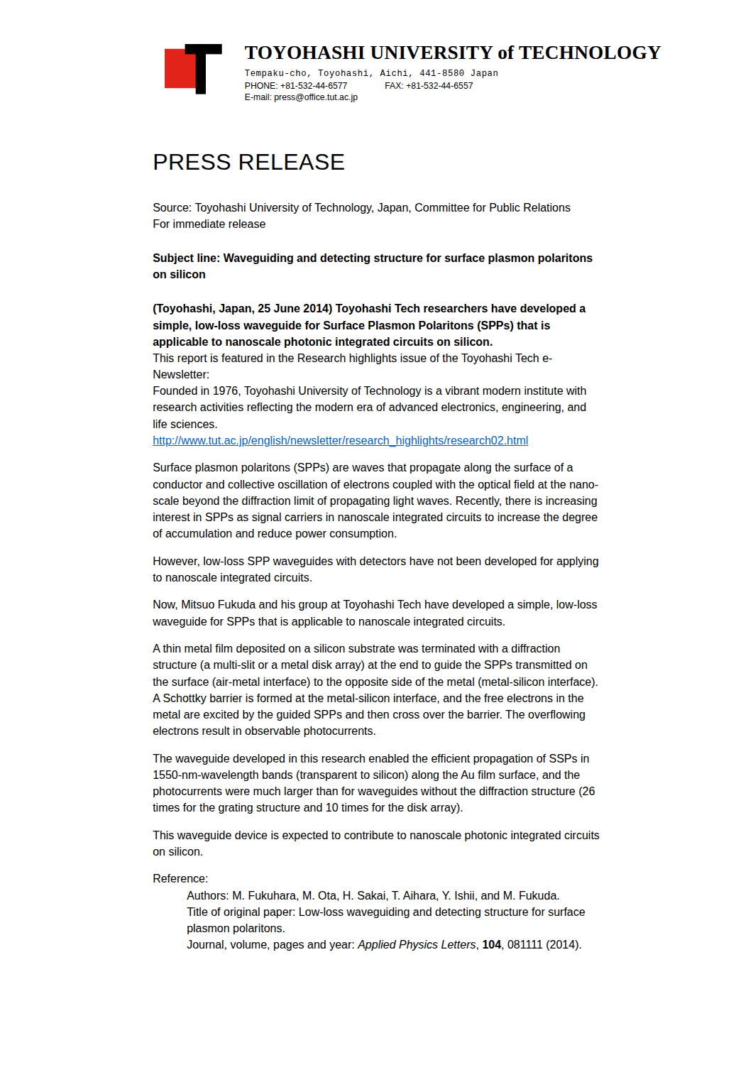TOYOHASHI UNIVERSITY of TECHNOLOGY
Tempaku-cho, Toyohashi, Aichi, 441-8580 Japan
PHONE: +81-532-44-6577FAX: +81-532-44-6557
E-mail: press@office.tut.ac.jp
PRESS RELEASE
Source: Toyohashi University of Technology, Japan, Committee for Public Relations For immediate release
Subject line: Waveguiding and detecting structure for surface plasmon polaritons on silicon
(Toyohashi, Japan, 25 June 2014) Toyohashi Tech researchers have developed a simple, low-loss waveguide for Surface Plasmon Polaritons (SPPs) that is applicable to nanoscale photonic integrated circuits on silicon.
This report is featured in the Research highlights issue of the Toyohashi Tech e-Newsletter: Founded in 1976, Toyohashi University of Technology is a vibrant modern institute with research activities reflecting the modern era of advanced electronics, engineering, and life sciences. http://www.tut.ac.jp/english/newsletter/research_highlights/research02.html
Surface plasmon polaritons (SPPs) are waves that propagate along the surface of a conductor and collective oscillation of electrons coupled with the optical field at the nano-scale beyond the diffraction limit of propagating light waves. Recently, there is increasing interest in SPPs as signal carriers in nanoscale integrated circuits to increase the degree of accumulation and reduce power consumption.
However, low-loss SPP waveguides with detectors have not been developed for applying to nanoscale integrated circuits.
Now, Mitsuo Fukuda and his group at Toyohashi Tech have developed a simple, low-loss waveguide for SPPs that is applicable to nanoscale integrated circuits.
A thin metal film deposited on a silicon substrate was terminated with a diffraction structure (a multi-slit or a metal disk array) at the end to guide the SPPs transmitted on the surface (air-metal interface) to the opposite side of the metal (metal-silicon interface). A Schottky barrier is formed at the metal-silicon interface, and the free electrons in the metal are excited by the guided SPPs and then cross over the barrier. The overflowing electrons result in observable photocurrents.
The waveguide developed in this research enabled the efficient propagation of SSPs in 1550-nm-wavelength bands (transparent to silicon) along the Au film surface, and the photocurrents were much larger than for waveguides without the diffraction structure (26 times for the grating structure and 10 times for the disk array).
This waveguide device is expected to contribute to nanoscale photonic integrated circuits on silicon.
Reference:
Authors: M. Fukuhara, M. Ota, H. Sakai, T. Aihara, Y. Ishii, and M. Fukuda. Title of original paper: Low-loss waveguiding and detecting structure for surface plasmon polaritons. Journal, volume, pages and year: Applied Physics Letters, 104, 081111 (2014).